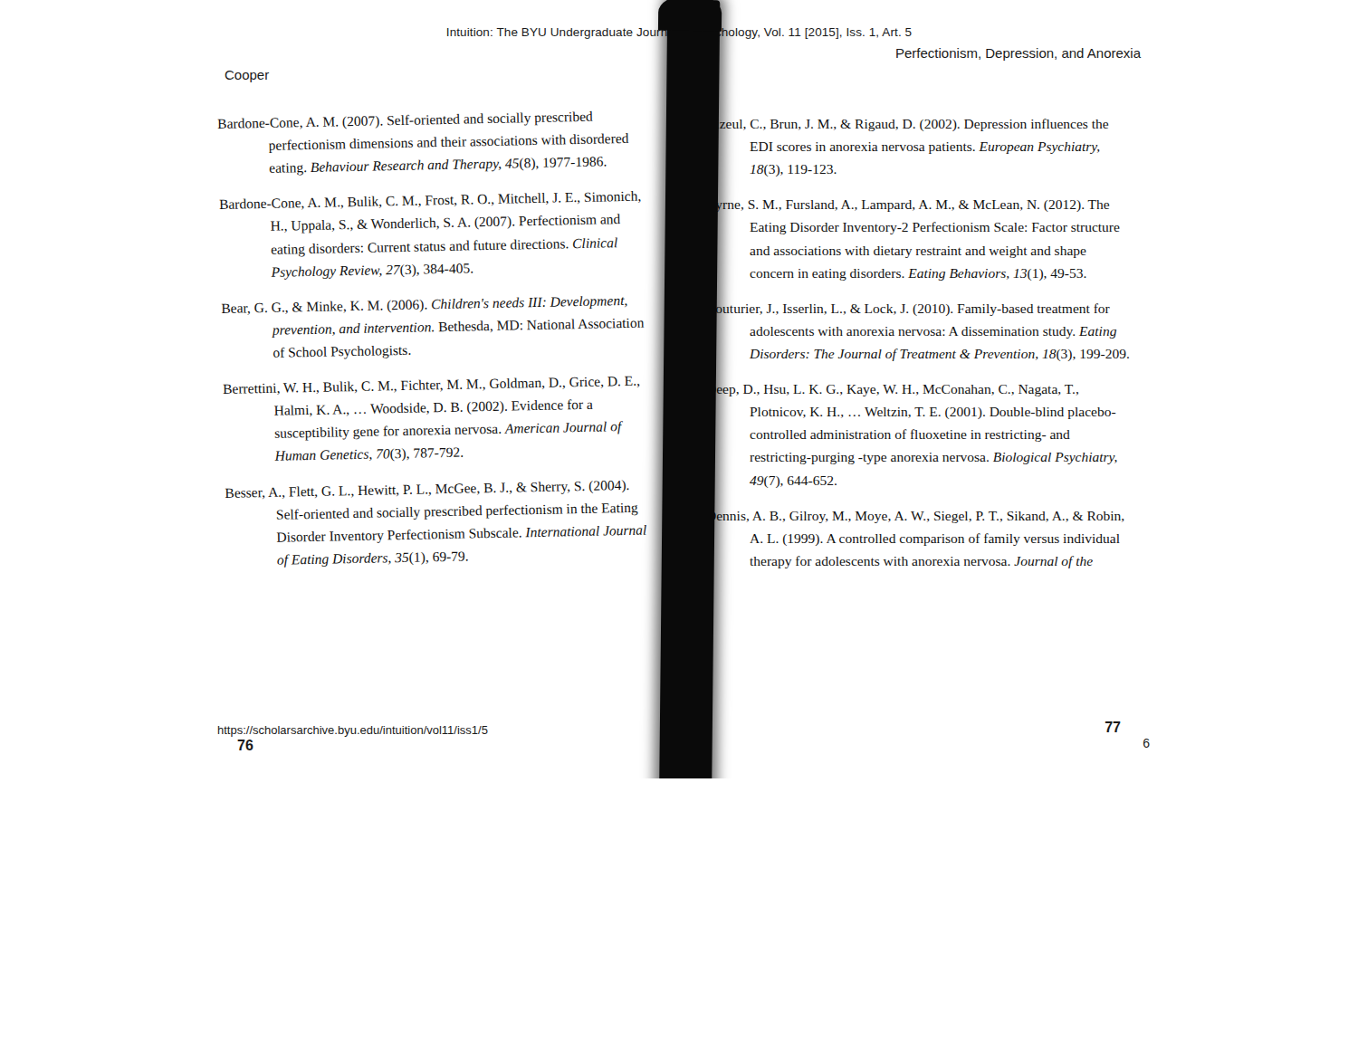Intuition: The BYU Undergraduate Journal of Psychology, Vol. 11 [2015], Iss. 1, Art. 5
Perfectionism, Depression, and Anorexia
Cooper
Bardone-Cone, A. M. (2007). Self-oriented and socially prescribed perfectionism dimensions and their associations with disordered eating. Behaviour Research and Therapy, 45(8), 1977-1986.
Bardone-Cone, A. M., Bulik, C. M., Frost, R. O., Mitchell, J. E., Simonich, H., Uppala, S., & Wonderlich, S. A. (2007). Perfectionism and eating disorders: Current status and future directions. Clinical Psychology Review, 27(3), 384-405.
Bear, G. G., & Minke, K. M. (2006). Children's needs III: Development, prevention, and intervention. Bethesda, MD: National Association of School Psychologists.
Berrettini, W. H., Bulik, C. M., Fichter, M. M., Goldman, D., Grice, D. E., Halmi, K. A., … Woodside, D. B. (2002). Evidence for a susceptibility gene for anorexia nervosa. American Journal of Human Genetics, 70(3), 787-792.
Besser, A., Flett, G. L., Hewitt, P. L., McGee, B. J., & Sherry, S. (2004). Self-oriented and socially prescribed perfectionism in the Eating Disorder Inventory Perfectionism Subscale. International Journal of Eating Disorders, 35(1), 69-79.
Bizeul, C., Brun, J. M., & Rigaud, D. (2002). Depression influences the EDI scores in anorexia nervosa patients. European Psychiatry, 18(3), 119-123.
Byrne, S. M., Fursland, A., Lampard, A. M., & McLean, N. (2012). The Eating Disorder Inventory-2 Perfectionism Scale: Factor structure and associations with dietary restraint and weight and shape concern in eating disorders. Eating Behaviors, 13(1), 49-53.
Couturier, J., Isserlin, L., & Lock, J. (2010). Family-based treatment for adolescents with anorexia nervosa: A dissemination study. Eating Disorders: The Journal of Treatment & Prevention, 18(3), 199-209.
Deep, D., Hsu, L. K. G., Kaye, W. H., McConahan, C., Nagata, T., Plotnicov, K. H., … Weltzin, T. E. (2001). Double-blind placebo-controlled administration of fluoxetine in restricting- and restricting-purging -type anorexia nervosa. Biological Psychiatry, 49(7), 644-652.
Dennis, A. B., Gilroy, M., Moye, A. W., Siegel, P. T., Sikand, A., & Robin, A. L. (1999). A controlled comparison of family versus individual therapy for adolescents with anorexia nervosa. Journal of the
https://scholarsarchive.byu.edu/intuition/vol11/iss1/5
76
77
6